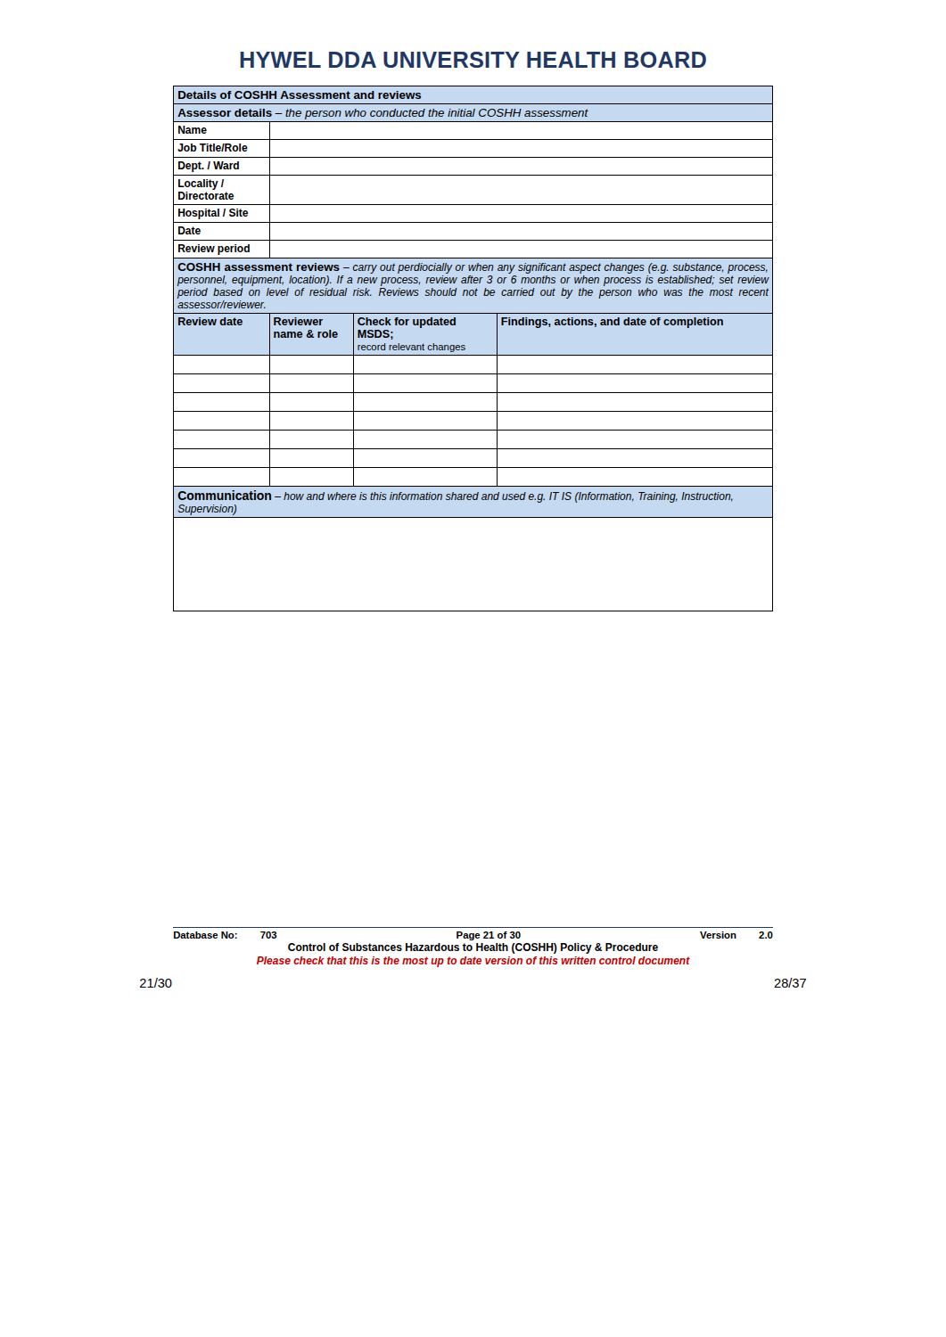HYWEL DDA UNIVERSITY HEALTH BOARD
| Details of COSHH Assessment and reviews |
| Assessor details – the person who conducted the initial COSHH assessment |
| Name | |
| Job Title/Role | |
| Dept. / Ward | |
| Locality / Directorate | |
| Hospital / Site | |
| Date | |
| Review period | |
| COSHH assessment reviews – carry out perdiocially or when any significant aspect changes (e.g. substance, process, personnel, equipment, location). If a new process, review after 3 or 6 months or when process is established; set review period based on level of residual risk. Reviews should not be carried out by the person who was the most recent assessor/reviewer. |
| Review date | Reviewer name & role | Check for updated MSDS; record relevant changes | Findings, actions, and date of completion |
| Communication – how and where is this information shared and used e.g. IT IS (Information, Training, Instruction, Supervision) |
Database No: 703 Page 21 of 30 Version 2.0
Control of Substances Hazardous to Health (COSHH) Policy & Procedure
Please check that this is the most up to date version of this written control document
21/30
28/37